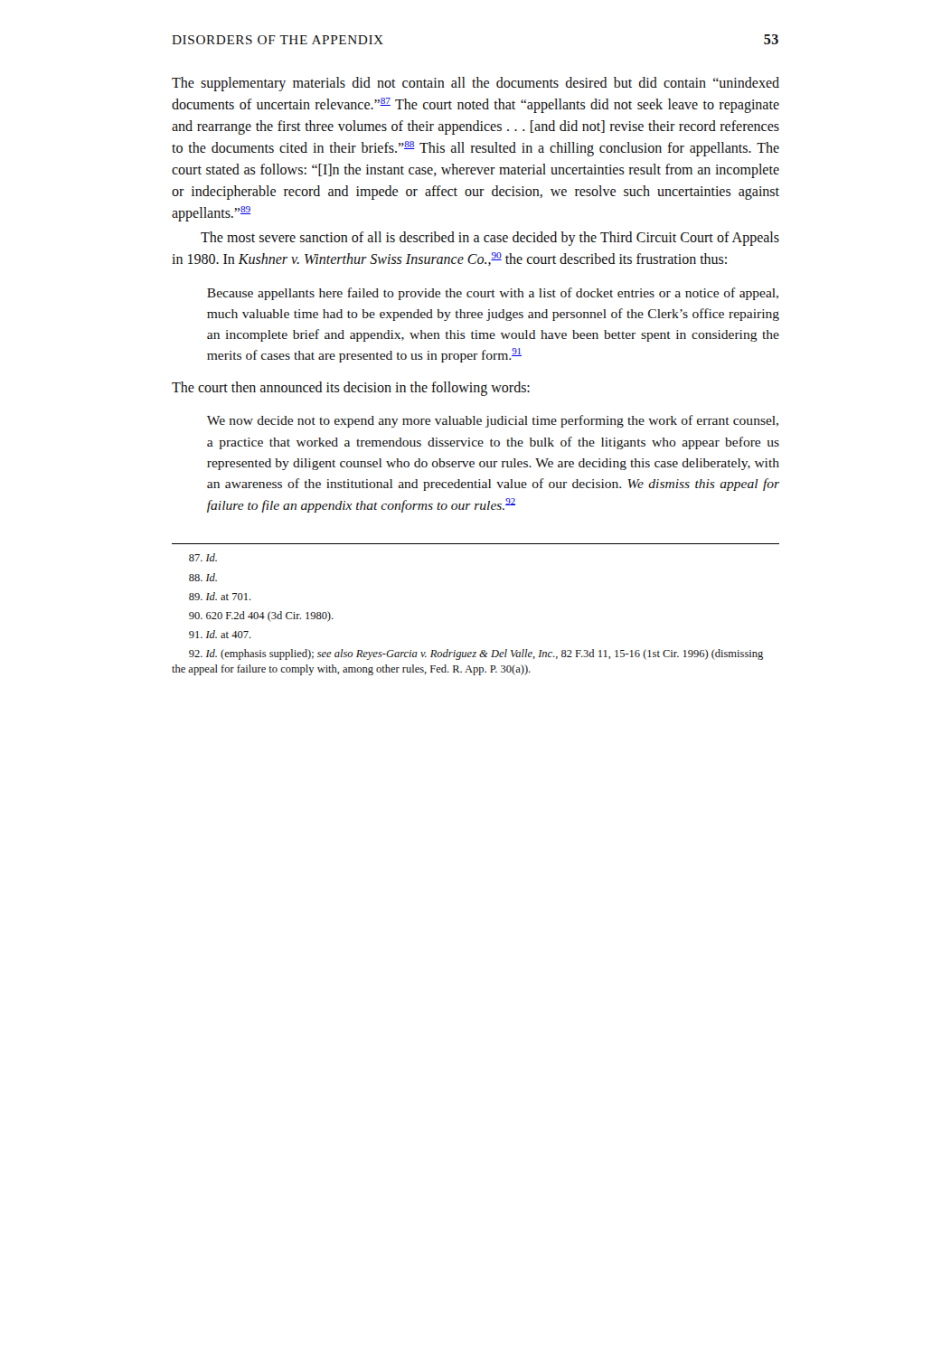Disorders of the Appendix 53
The supplementary materials did not contain all the documents desired but did contain “unindexed documents of uncertain relevance.”87 The court noted that “appellants did not seek leave to repaginate and rearrange the first three volumes of their appendices . . . [and did not] revise their record references to the documents cited in their briefs.”88 This all resulted in a chilling conclusion for appellants. The court stated as follows: “[I]n the instant case, wherever material uncertainties result from an incomplete or indecipherable record and impede or affect our decision, we resolve such uncertainties against appellants.”89
The most severe sanction of all is described in a case decided by the Third Circuit Court of Appeals in 1980. In Kushner v. Winterthur Swiss Insurance Co.,90 the court described its frustration thus:
Because appellants here failed to provide the court with a list of docket entries or a notice of appeal, much valuable time had to be expended by three judges and personnel of the Clerk’s office repairing an incomplete brief and appendix, when this time would have been better spent in considering the merits of cases that are presented to us in proper form.91
The court then announced its decision in the following words:
We now decide not to expend any more valuable judicial time performing the work of errant counsel, a practice that worked a tremendous disservice to the bulk of the litigants who appear before us represented by diligent counsel who do observe our rules. We are deciding this case deliberately, with an awareness of the institutional and precedential value of our decision. We dismiss this appeal for failure to file an appendix that conforms to our rules.92
87. Id.
88. Id.
89. Id. at 701.
90. 620 F.2d 404 (3d Cir. 1980).
91. Id. at 407.
92. Id. (emphasis supplied); see also Reyes-Garcia v. Rodriguez & Del Valle, Inc., 82 F.3d 11, 15-16 (1st Cir. 1996) (dismissing the appeal for failure to comply with, among other rules, Fed. R. App. P. 30(a)).